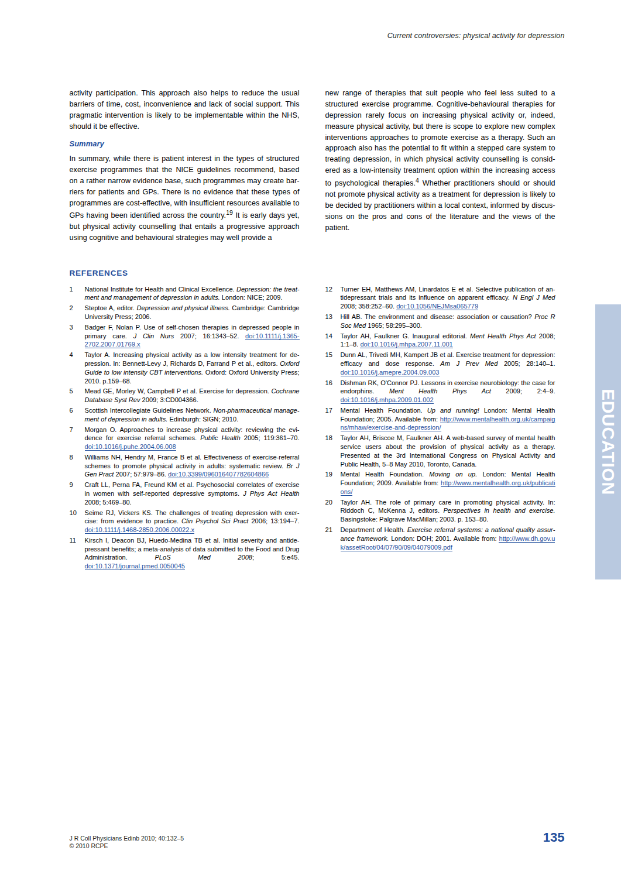Current controversies: physical activity for depression
activity participation. This approach also helps to reduce the usual barriers of time, cost, inconvenience and lack of social support. This pragmatic intervention is likely to be implementable within the NHS, should it be effective.
Summary
In summary, while there is patient interest in the types of structured exercise programmes that the NICE guidelines recommend, based on a rather narrow evidence base, such programmes may create barriers for patients and GPs. There is no evidence that these types of programmes are cost-effective, with insufficient resources available to GPs having been identified across the country.19 It is early days yet, but physical activity counselling that entails a progressive approach using cognitive and behavioural strategies may well provide a
new range of therapies that suit people who feel less suited to a structured exercise programme. Cognitive-behavioural therapies for depression rarely focus on increasing physical activity or, indeed, measure physical activity, but there is scope to explore new complex interventions approaches to promote exercise as a therapy. Such an approach also has the potential to fit within a stepped care system to treating depression, in which physical activity counselling is considered as a low-intensity treatment option within the increasing access to psychological therapies.4 Whether practitioners should or should not promote physical activity as a treatment for depression is likely to be decided by practitioners within a local context, informed by discussions on the pros and cons of the literature and the views of the patient.
REFERENCES
1 National Institute for Health and Clinical Excellence. Depression: the treatment and management of depression in adults. London: NICE; 2009.
2 Steptoe A, editor. Depression and physical illness. Cambridge: Cambridge University Press; 2006.
3 Badger F, Nolan P. Use of self-chosen therapies in depressed people in primary care. J Clin Nurs 2007; 16:1343–52. doi:10.1111/j.1365-2702.2007.01769.x
4 Taylor A. Increasing physical activity as a low intensity treatment for depression. In: Bennett-Levy J, Richards D, Farrand P et al., editors. Oxford Guide to low intensity CBT interventions. Oxford: Oxford University Press; 2010. p.159–68.
5 Mead GE, Morley W, Campbell P et al. Exercise for depression. Cochrane Database Syst Rev 2009; 3:CD004366.
6 Scottish Intercollegiate Guidelines Network. Non-pharmaceutical management of depression in adults. Edinburgh: SIGN; 2010.
7 Morgan O. Approaches to increase physical activity: reviewing the evidence for exercise referral schemes. Public Health 2005; 119:361–70. doi:10.1016/j.puhe.2004.06.008
8 Williams NH, Hendry M, France B et al. Effectiveness of exercise-referral schemes to promote physical activity in adults: systematic review. Br J Gen Pract 2007; 57:979–86. doi:10.3399/096016407782604866
9 Craft LL, Perna FA, Freund KM et al. Psychosocial correlates of exercise in women with self-reported depressive symptoms. J Phys Act Health 2008; 5:469–80.
10 Seime RJ, Vickers KS. The challenges of treating depression with exercise: from evidence to practice. Clin Psychol Sci Pract 2006; 13:194–7. doi:10.1111/j.1468-2850.2006.00022.x
11 Kirsch I, Deacon BJ, Huedo-Medina TB et al. Initial severity and antidepressant benefits; a meta-analysis of data submitted to the Food and Drug Administration. PLoS Med 2008; 5:e45. doi:10.1371/journal.pmed.0050045
12 Turner EH, Matthews AM, Linardatos E et al. Selective publication of antidepressant trials and its influence on apparent efficacy. N Engl J Med 2008; 358:252–60. doi:10.1056/NEJMsa065779
13 Hill AB. The environment and disease: association or causation? Proc R Soc Med 1965; 58:295–300.
14 Taylor AH, Faulkner G. Inaugural editorial. Ment Health Phys Act 2008; 1:1–8. doi:10.1016/j.mhpa.2007.11.001
15 Dunn AL, Trivedi MH, Kampert JB et al. Exercise treatment for depression: efficacy and dose response. Am J Prev Med 2005; 28:140–1. doi:10.1016/j.amepre.2004.09.003
16 Dishman RK, O'Connor PJ. Lessons in exercise neurobiology: the case for endorphins. Ment Health Phys Act 2009; 2:4–9. doi:10.1016/j.mhpa.2009.01.002
17 Mental Health Foundation. Up and running! London: Mental Health Foundation; 2005. Available from: http://www.mentalhealth.org.uk/campaigns/mhaw/exercise-and-depression/
18 Taylor AH, Briscoe M, Faulkner AH. A web-based survey of mental health service users about the provision of physical activity as a therapy. Presented at the 3rd International Congress on Physical Activity and Public Health, 5–8 May 2010, Toronto, Canada.
19 Mental Health Foundation. Moving on up. London: Mental Health Foundation; 2009. Available from: http://www.mentalhealth.org.uk/publications/
20 Taylor AH. The role of primary care in promoting physical activity. In: Riddoch C, McKenna J, editors. Perspectives in health and exercise. Basingstoke: Palgrave MacMillan; 2003. p. 153–80.
21 Department of Health. Exercise referral systems: a national quality assurance framework. London: DOH; 2001. Available from: http://www.dh.gov.uk/assetRoot/04/07/90/09/04079009.pdf
EDUCATION
J R Coll Physicians Edinb 2010; 40:132–5
© 2010 RCPE
135